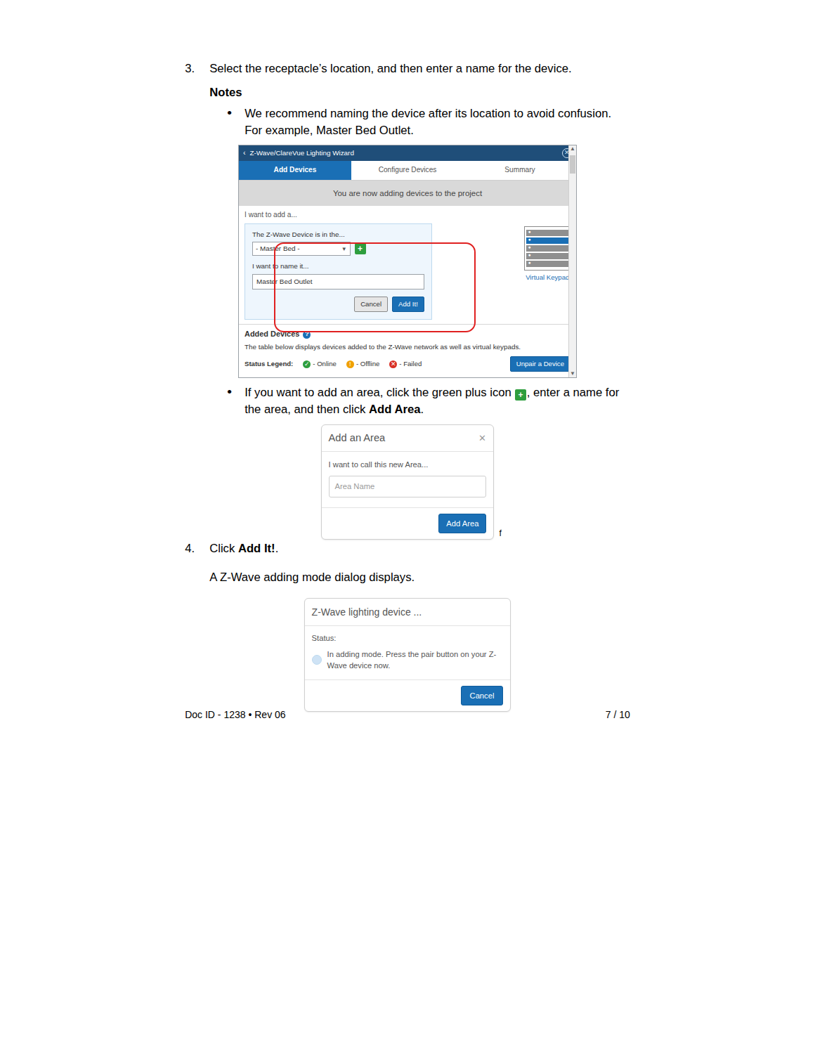3. Select the receptacle’s location, and then enter a name for the device.
Notes
We recommend naming the device after its location to avoid confusion. For example, Master Bed Outlet.
‹ Z-Wave/ClareVue Lighting Wizard ✕
Add Devices
Configure Devices
Summary
You are now adding devices to the project
I want to add a...
The Z-Wave Device is in the...
- Master Bed -▼
+
I want to name it...
Master Bed Outlet
Cancel Add It!
Virtual Keypad
Added Devices ?
The table below displays devices added to the Z-Wave network as well as virtual keypads.
Status Legend: ✓- Online !- Offline ✕- Failed Unpair a Device
▲
▼
If you want to add an area, click the green plus icon +, enter a name for the area, and then click Add Area.
Add an Area
✕
I want to call this new Area...
Area Name
Add Area
f
4. Click Add It!.
A Z-Wave adding mode dialog displays.
Z-Wave lighting device ...
Status:
In adding mode. Press the pair button on your Z-Wave device now.
Cancel
Doc ID - 1238 • Rev 06 7 / 10